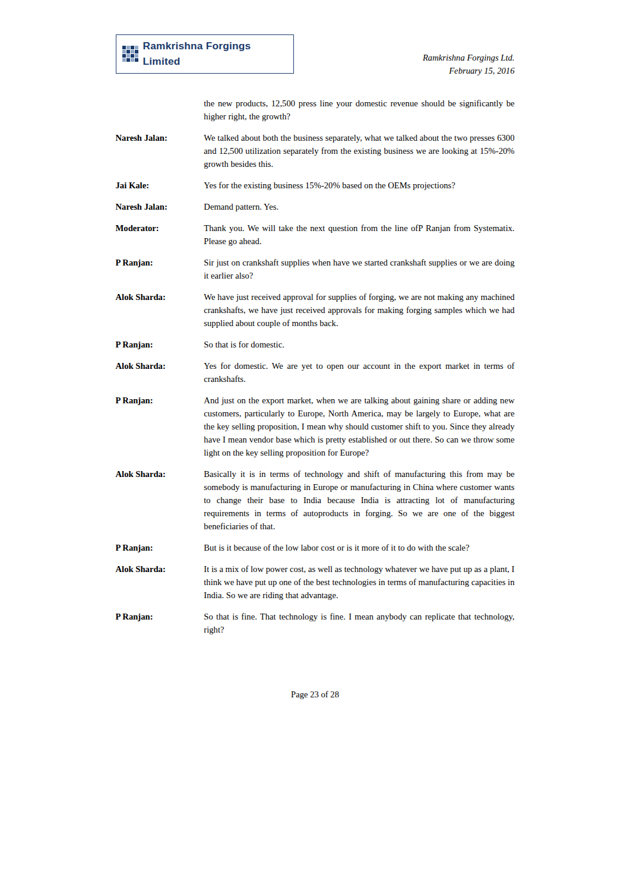Ramkrishna Forgings Limited
Ramkrishna Forgings Ltd.
February 15, 2016
the new products, 12,500 press line your domestic revenue should be significantly be higher right, the growth?
Naresh Jalan:
We talked about both the business separately, what we talked about the two presses 6300 and 12,500 utilization separately from the existing business we are looking at 15%-20% growth besides this.
Jai Kale:
Yes for the existing business 15%-20% based on the OEMs projections?
Naresh Jalan:
Demand pattern. Yes.
Moderator:
Thank you. We will take the next question from the line ofP Ranjan from Systematix. Please go ahead.
P Ranjan:
Sir just on crankshaft supplies when have we started crankshaft supplies or we are doing it earlier also?
Alok Sharda:
We have just received approval for supplies of forging, we are not making any machined crankshafts, we have just received approvals for making forging samples which we had supplied about couple of months back.
P Ranjan:
So that is for domestic.
Alok Sharda:
Yes for domestic. We are yet to open our account in the export market in terms of crankshafts.
P Ranjan:
And just on the export market, when we are talking about gaining share or adding new customers, particularly to Europe, North America, may be largely to Europe, what are the key selling proposition, I mean why should customer shift to you. Since they already have I mean vendor base which is pretty established or out there. So can we throw some light on the key selling proposition for Europe?
Alok Sharda:
Basically it is in terms of technology and shift of manufacturing this from may be somebody is manufacturing in Europe or manufacturing in China where customer wants to change their base to India because India is attracting lot of manufacturing requirements in terms of autoproducts in forging. So we are one of the biggest beneficiaries of that.
P Ranjan:
But is it because of the low labor cost or is it more of it to do with the scale?
Alok Sharda:
It is a mix of low power cost, as well as technology whatever we have put up as a plant, I think we have put up one of the best technologies in terms of manufacturing capacities in India. So we are riding that advantage.
P Ranjan:
So that is fine. That technology is fine. I mean anybody can replicate that technology, right?
Page 23 of 28